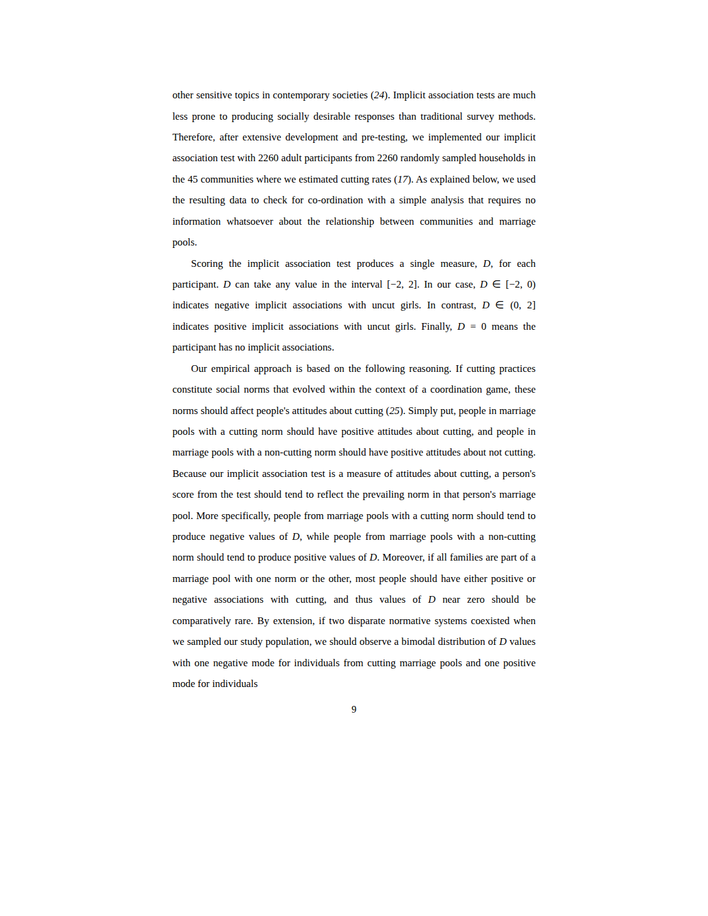other sensitive topics in contemporary societies (24). Implicit association tests are much less prone to producing socially desirable responses than traditional survey methods. Therefore, after extensive development and pre-testing, we implemented our implicit association test with 2260 adult participants from 2260 randomly sampled households in the 45 communities where we estimated cutting rates (17). As explained below, we used the resulting data to check for co-ordination with a simple analysis that requires no information whatsoever about the relationship between communities and marriage pools.
Scoring the implicit association test produces a single measure, D, for each participant. D can take any value in the interval [−2, 2]. In our case, D ∈ [−2, 0) indicates negative implicit associations with uncut girls. In contrast, D ∈ (0, 2] indicates positive implicit associations with uncut girls. Finally, D = 0 means the participant has no implicit associations.
Our empirical approach is based on the following reasoning. If cutting practices constitute social norms that evolved within the context of a coordination game, these norms should affect people's attitudes about cutting (25). Simply put, people in marriage pools with a cutting norm should have positive attitudes about cutting, and people in marriage pools with a non-cutting norm should have positive attitudes about not cutting. Because our implicit association test is a measure of attitudes about cutting, a person's score from the test should tend to reflect the prevailing norm in that person's marriage pool. More specifically, people from marriage pools with a cutting norm should tend to produce negative values of D, while people from marriage pools with a non-cutting norm should tend to produce positive values of D. Moreover, if all families are part of a marriage pool with one norm or the other, most people should have either positive or negative associations with cutting, and thus values of D near zero should be comparatively rare. By extension, if two disparate normative systems coexisted when we sampled our study population, we should observe a bimodal distribution of D values with one negative mode for individuals from cutting marriage pools and one positive mode for individuals
9